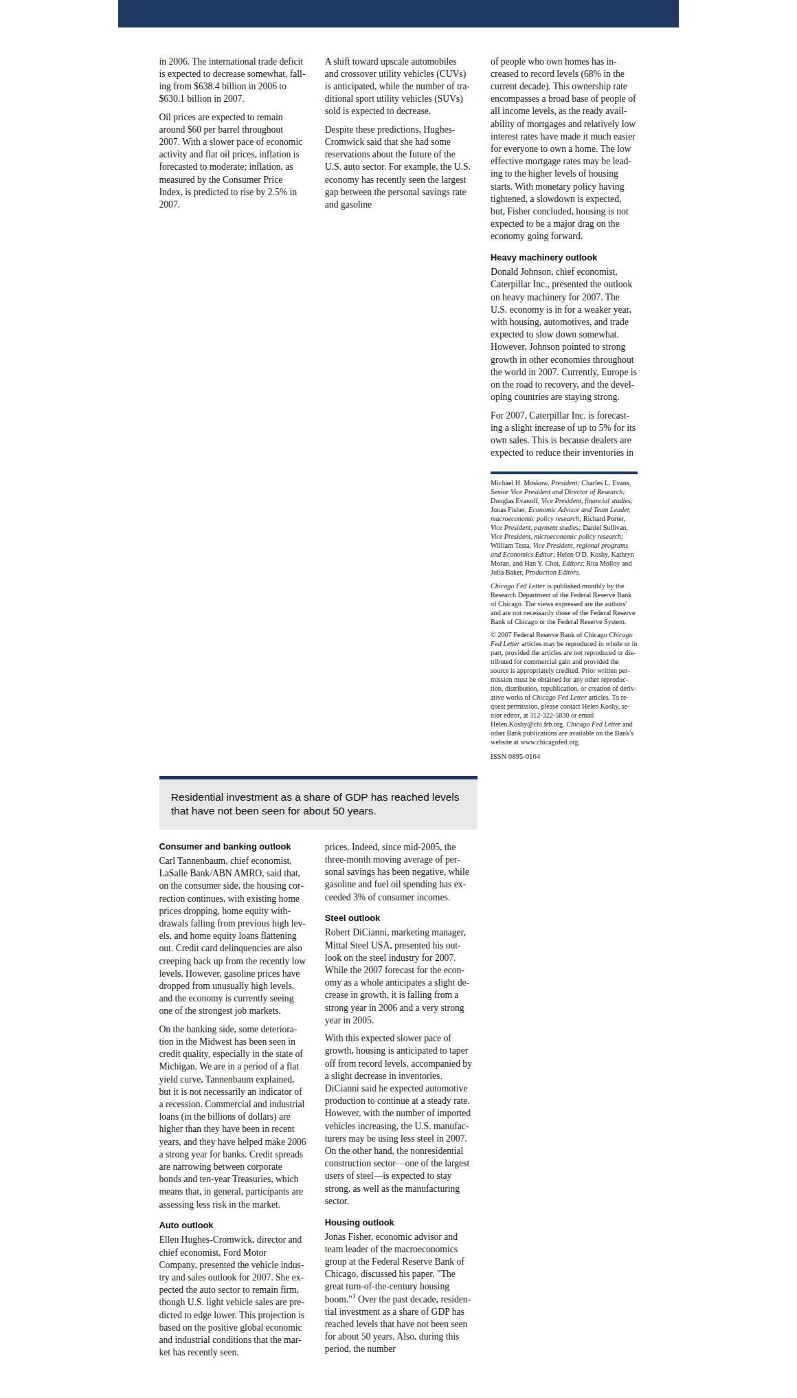in 2006. The international trade deficit is expected to decrease somewhat, falling from $638.4 billion in 2006 to $630.1 billion in 2007.
Oil prices are expected to remain around $60 per barrel throughout 2007. With a slower pace of economic activity and flat oil prices, inflation is forecasted to moderate; inflation, as measured by the Consumer Price Index, is predicted to rise by 2.5% in 2007.
A shift toward upscale automobiles and crossover utility vehicles (CUVs) is anticipated, while the number of traditional sport utility vehicles (SUVs) sold is expected to decrease.
Despite these predictions, Hughes-Cromwick said that she had some reservations about the future of the U.S. auto sector. For example, the U.S. economy has recently seen the largest gap between the personal savings rate and gasoline
of people who own homes has increased to record levels (68% in the current decade). This ownership rate encompasses a broad base of people of all income levels, as the ready availability of mortgages and relatively low interest rates have made it much easier for everyone to own a home. The low effective mortgage rates may be leading to the higher levels of housing starts. With monetary policy having tightened, a slowdown is expected, but, Fisher concluded, housing is not expected to be a major drag on the economy going forward.
Heavy machinery outlook
Donald Johnson, chief economist, Caterpillar Inc., presented the outlook on heavy machinery for 2007. The U.S. economy is in for a weaker year, with housing, automotives, and trade expected to slow down somewhat. However, Johnson pointed to strong growth in other economies throughout the world in 2007. Currently, Europe is on the road to recovery, and the developing countries are staying strong.
For 2007, Caterpillar Inc. is forecasting a slight increase of up to 5% for its own sales. This is because dealers are expected to reduce their inventories in
Michael H. Moskow, President; Charles L. Evans, Senior Vice President and Director of Research; Douglas Evanoff, Vice President, financial studies; Jonas Fisher, Economic Advisor and Team Leader, macroeconomic policy research; Richard Porter, Vice President, payment studies; Daniel Sullivan, Vice President, microeconomic policy research; William Testa, Vice President, regional programs and Economics Editor; Helen O'D. Koshy, Kathryn Moran, and Han Y. Choi, Editors; Rita Molloy and Julia Baker, Production Editors.
Chicago Fed Letter is published monthly by the Research Department of the Federal Reserve Bank of Chicago. The views expressed are the authors' and are not necessarily those of the Federal Reserve Bank of Chicago or the Federal Reserve System.
© 2007 Federal Reserve Bank of Chicago Chicago Fed Letter articles may be reproduced in whole or in part, provided the articles are not reproduced or distributed for commercial gain and provided the source is appropriately credited. Prior written permission must be obtained for any other reproduction, distribution, republication, or creation of derivative works of Chicago Fed Letter articles. To request permission, please contact Helen Koshy, senior editor, at 312-322-5830 or email Helen.Koshy@chi.frb.org. Chicago Fed Letter and other Bank publications are available on the Bank's website at www.chicagofed.org.
ISSN 0895-0164
Residential investment as a share of GDP has reached levels that have not been seen for about 50 years.
Consumer and banking outlook
Carl Tannenbaum, chief economist, LaSalle Bank/ABN AMRO, said that, on the consumer side, the housing correction continues, with existing home prices dropping, home equity withdrawals falling from previous high levels, and home equity loans flattening out. Credit card delinquencies are also creeping back up from the recently low levels. However, gasoline prices have dropped from unusually high levels, and the economy is currently seeing one of the strongest job markets.
On the banking side, some deterioration in the Midwest has been seen in credit quality, especially in the state of Michigan. We are in a period of a flat yield curve, Tannenbaum explained, but it is not necessarily an indicator of a recession. Commercial and industrial loans (in the billions of dollars) are higher than they have been in recent years, and they have helped make 2006 a strong year for banks. Credit spreads are narrowing between corporate bonds and ten-year Treasuries, which means that, in general, participants are assessing less risk in the market.
Auto outlook
Ellen Hughes-Cromwick, director and chief economist, Ford Motor Company, presented the vehicle industry and sales outlook for 2007. She expected the auto sector to remain firm, though U.S. light vehicle sales are predicted to edge lower. This projection is based on the positive global economic and industrial conditions that the market has recently seen.
prices. Indeed, since mid-2005, the three-month moving average of personal savings has been negative, while gasoline and fuel oil spending has exceeded 3% of consumer incomes.
Steel outlook
Robert DiCianni, marketing manager, Mittal Steel USA, presented his outlook on the steel industry for 2007. While the 2007 forecast for the economy as a whole anticipates a slight decrease in growth, it is falling from a strong year in 2006 and a very strong year in 2005.
With this expected slower pace of growth, housing is anticipated to taper off from record levels, accompanied by a slight decrease in inventories. DiCianni said he expected automotive production to continue at a steady rate. However, with the number of imported vehicles increasing, the U.S. manufacturers may be using less steel in 2007. On the other hand, the nonresidential construction sector—one of the largest users of steel—is expected to stay strong, as well as the manufacturing sector.
Housing outlook
Jonas Fisher, economic advisor and team leader of the macroeconomics group at the Federal Reserve Bank of Chicago, discussed his paper, "The great turn-of-the-century housing boom."1 Over the past decade, residential investment as a share of GDP has reached levels that have not been seen for about 50 years. Also, during this period, the number